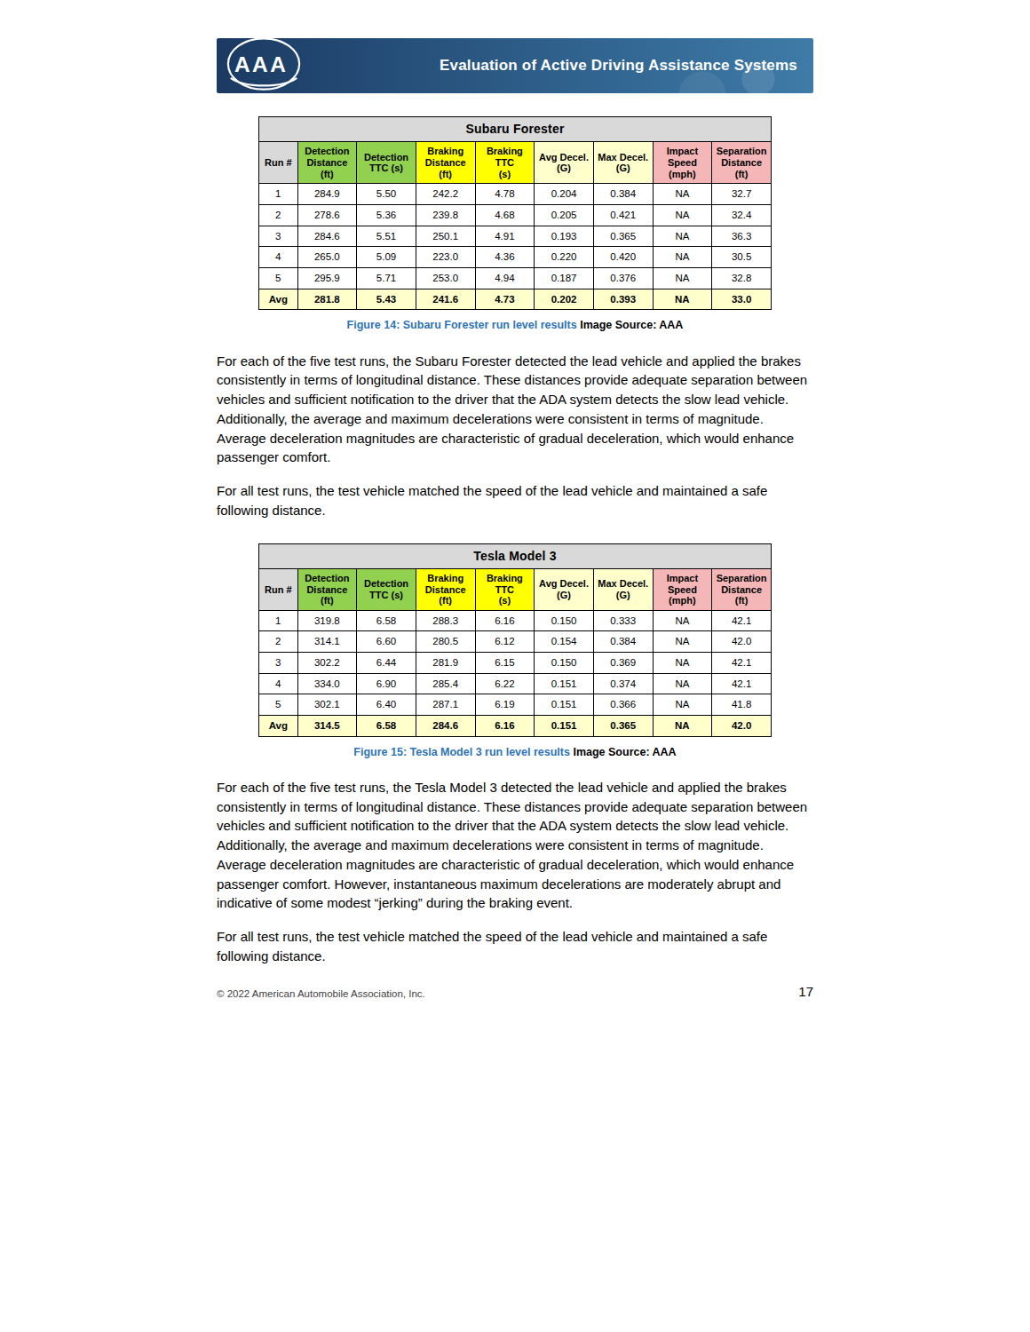A A A
Evaluation of Active Driving Assistance Systems
Subaru Forester
| Run # | Detection Distance (ft) | Detection TTC (s) | Braking Distance (ft) | Braking TTC (s) | Avg Decel. (G) | Max Decel. (G) | Impact Speed (mph) | Separation Distance (ft) |
| --- | --- | --- | --- | --- | --- | --- | --- | --- |
| 1 | 284.9 | 5.50 | 242.2 | 4.78 | 0.204 | 0.384 | NA | 32.7 |
| 2 | 278.6 | 5.36 | 239.8 | 4.68 | 0.205 | 0.421 | NA | 32.4 |
| 3 | 284.6 | 5.51 | 250.1 | 4.91 | 0.193 | 0.365 | NA | 36.3 |
| 4 | 265.0 | 5.09 | 223.0 | 4.36 | 0.220 | 0.420 | NA | 30.5 |
| 5 | 295.9 | 5.71 | 253.0 | 4.94 | 0.187 | 0.376 | NA | 32.8 |
| Avg | 281.8 | 5.43 | 241.6 | 4.73 | 0.202 | 0.393 | NA | 33.0 |
Figure 14: Subaru Forester run level results Image Source: AAA
For each of the five test runs, the Subaru Forester detected the lead vehicle and applied the brakes consistently in terms of longitudinal distance. These distances provide adequate separation between vehicles and sufficient notification to the driver that the ADA system detects the slow lead vehicle. Additionally, the average and maximum decelerations were consistent in terms of magnitude. Average deceleration magnitudes are characteristic of gradual deceleration, which would enhance passenger comfort.
For all test runs, the test vehicle matched the speed of the lead vehicle and maintained a safe following distance.
Tesla Model 3
| Run # | Detection Distance (ft) | Detection TTC (s) | Braking Distance (ft) | Braking TTC (s) | Avg Decel. (G) | Max Decel. (G) | Impact Speed (mph) | Separation Distance (ft) |
| --- | --- | --- | --- | --- | --- | --- | --- | --- |
| 1 | 319.8 | 6.58 | 288.3 | 6.16 | 0.150 | 0.333 | NA | 42.1 |
| 2 | 314.1 | 6.60 | 280.5 | 6.12 | 0.154 | 0.384 | NA | 42.0 |
| 3 | 302.2 | 6.44 | 281.9 | 6.15 | 0.150 | 0.369 | NA | 42.1 |
| 4 | 334.0 | 6.90 | 285.4 | 6.22 | 0.151 | 0.374 | NA | 42.1 |
| 5 | 302.1 | 6.40 | 287.1 | 6.19 | 0.151 | 0.366 | NA | 41.8 |
| Avg | 314.5 | 6.58 | 284.6 | 6.16 | 0.151 | 0.365 | NA | 42.0 |
Figure 15: Tesla Model 3 run level results Image Source: AAA
For each of the five test runs, the Tesla Model 3 detected the lead vehicle and applied the brakes consistently in terms of longitudinal distance. These distances provide adequate separation between vehicles and sufficient notification to the driver that the ADA system detects the slow lead vehicle. Additionally, the average and maximum decelerations were consistent in terms of magnitude. Average deceleration magnitudes are characteristic of gradual deceleration, which would enhance passenger comfort. However, instantaneous maximum decelerations are moderately abrupt and indicative of some modest “jerking” during the braking event.
For all test runs, the test vehicle matched the speed of the lead vehicle and maintained a safe following distance.
© 2022 American Automobile Association, Inc. 17